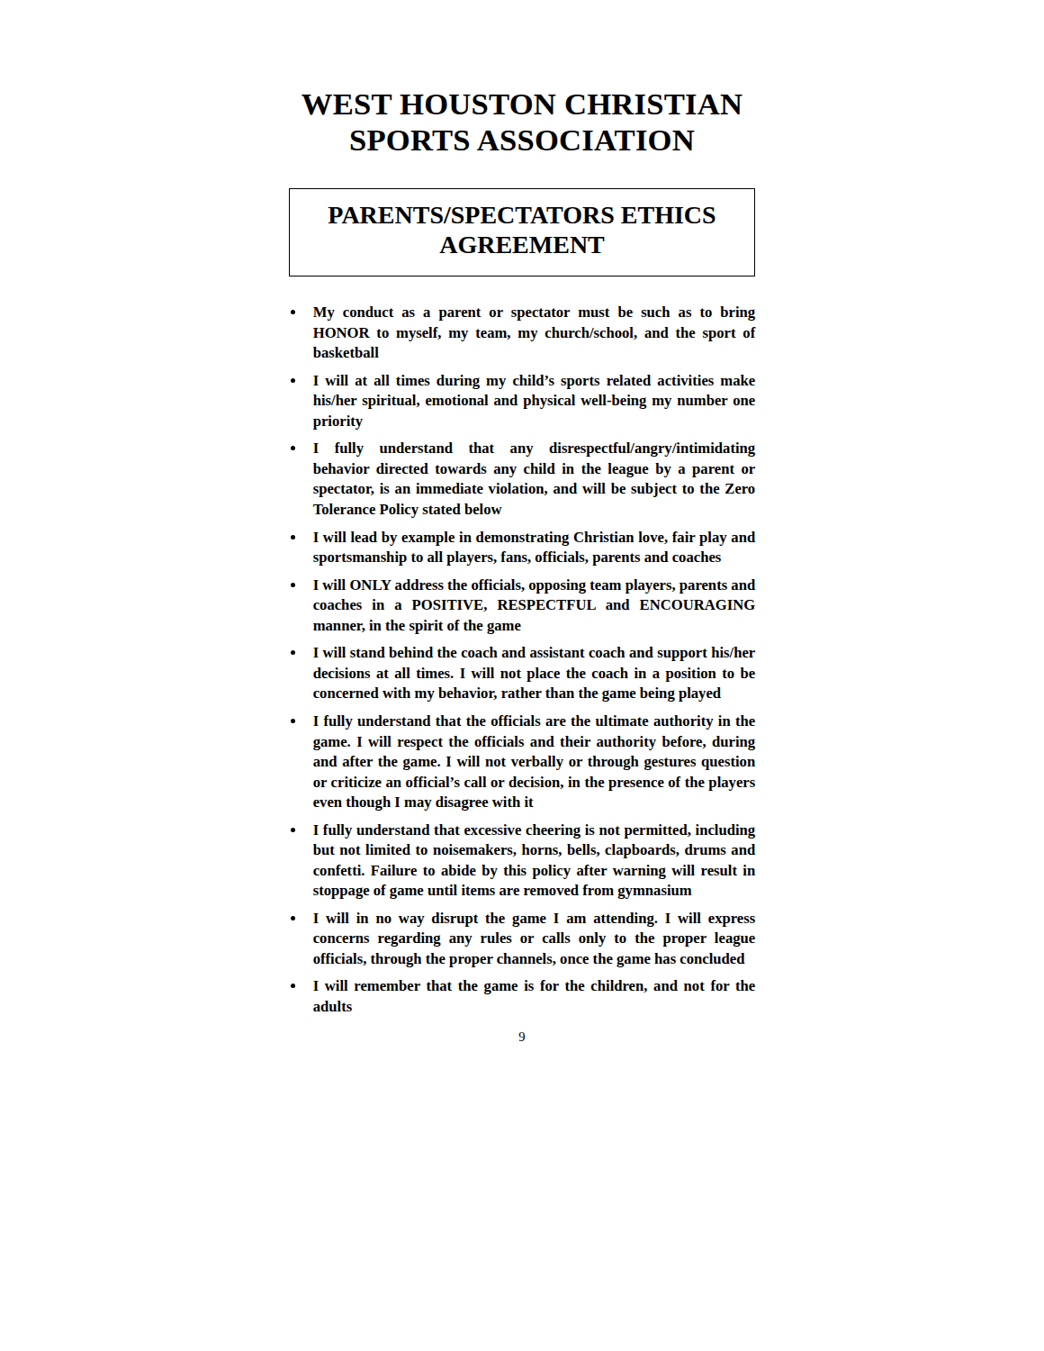WEST HOUSTON CHRISTIAN SPORTS ASSOCIATION
PARENTS/SPECTATORS ETHICS AGREEMENT
My conduct as a parent or spectator must be such as to bring HONOR to myself, my team, my church/school, and the sport of basketball
I will at all times during my child’s sports related activities make his/her spiritual, emotional and physical well-being my number one priority
I fully understand that any disrespectful/angry/intimidating behavior directed towards any child in the league by a parent or spectator, is an immediate violation, and will be subject to the Zero Tolerance Policy stated below
I will lead by example in demonstrating Christian love, fair play and sportsmanship to all players, fans, officials, parents and coaches
I will ONLY address the officials, opposing team players, parents and coaches in a POSITIVE, RESPECTFUL and ENCOURAGING manner, in the spirit of the game
I will stand behind the coach and assistant coach and support his/her decisions at all times. I will not place the coach in a position to be concerned with my behavior, rather than the game being played
I fully understand that the officials are the ultimate authority in the game. I will respect the officials and their authority before, during and after the game. I will not verbally or through gestures question or criticize an official’s call or decision, in the presence of the players even though I may disagree with it
I fully understand that excessive cheering is not permitted, including but not limited to noisemakers, horns, bells, clapboards, drums and confetti. Failure to abide by this policy after warning will result in stoppage of game until items are removed from gymnasium
I will in no way disrupt the game I am attending. I will express concerns regarding any rules or calls only to the proper league officials, through the proper channels, once the game has concluded
I will remember that the game is for the children, and not for the adults
9